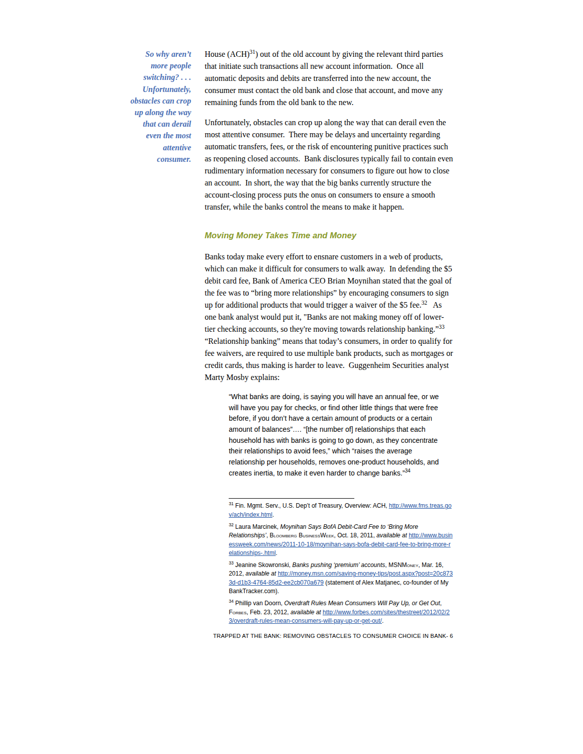So why aren’t more people switching? . . . Unfortunately, obstacles can crop up along the way that can derail even the most attentive consumer.
House (ACH)31) out of the old account by giving the relevant third parties that initiate such transactions all new account information. Once all automatic deposits and debits are transferred into the new account, the consumer must contact the old bank and close that account, and move any remaining funds from the old bank to the new.
Unfortunately, obstacles can crop up along the way that can derail even the most attentive consumer. There may be delays and uncertainty regarding automatic transfers, fees, or the risk of encountering punitive practices such as reopening closed accounts. Bank disclosures typically fail to contain even rudimentary information necessary for consumers to figure out how to close an account. In short, the way that the big banks currently structure the account-closing process puts the onus on consumers to ensure a smooth transfer, while the banks control the means to make it happen.
Moving Money Takes Time and Money
Banks today make every effort to ensnare customers in a web of products, which can make it difficult for consumers to walk away. In defending the $5 debit card fee, Bank of America CEO Brian Moynihan stated that the goal of the fee was to “bring more relationships” by encouraging consumers to sign up for additional products that would trigger a waiver of the $5 fee.32 As one bank analyst would put it, "Banks are not making money off of lower-tier checking accounts, so they're moving towards relationship banking.”33 “Relationship banking” means that today’s consumers, in order to qualify for fee waivers, are required to use multiple bank products, such as mortgages or credit cards, thus making is harder to leave. Guggenheim Securities analyst Marty Mosby explains:
“What banks are doing, is saying you will have an annual fee, or we will have you pay for checks, or find other little things that were free before, if you don’t have a certain amount of products or a certain amount of balances”…. “[the number of] relationships that each household has with banks is going to go down, as they concentrate their relationships to avoid fees,” which “raises the average relationship per households, removes one-product households, and creates inertia, to make it even harder to change banks.”34
31 Fin. Mgmt. Serv., U.S. Dep’t of Treasury, Overview: ACH, http://www.fms.treas.gov/ach/index.html.
32 Laura Marcinek, Moynihan Says BofA Debit-Card Fee to ‘Bring More Relationships’, Bloomberg BusinessWeek, Oct. 18, 2011, available at http://www.businessweek.com/news/2011-10-18/moynihan-says-bofa-debit-card-fee-to-bring-more-relationships-.html.
33 Jeanine Skowronski, Banks pushing ‘premium’ accounts, MSNMoney, Mar. 16, 2012, available at http://money.msn.com/saving-money-tips/post.aspx?post=20c8733d-d1b3-4764-85d2-ee2cb070a679 (statement of Alex Matjanec, co-founder of My BankTracker.com).
34 Phillip van Doorn, Overdraft Rules Mean Consumers Will Pay Up, or Get Out, Forbes, Feb. 23, 2012, available at http://www.forbes.com/sites/thestreet/2012/02/23/overdraft-rules-mean-consumers-will-pay-up-or-get-out/.
TRAPPED AT THE BANK: REMOVING OBSTACLES TO CONSUMER CHOICE IN BANK- 6